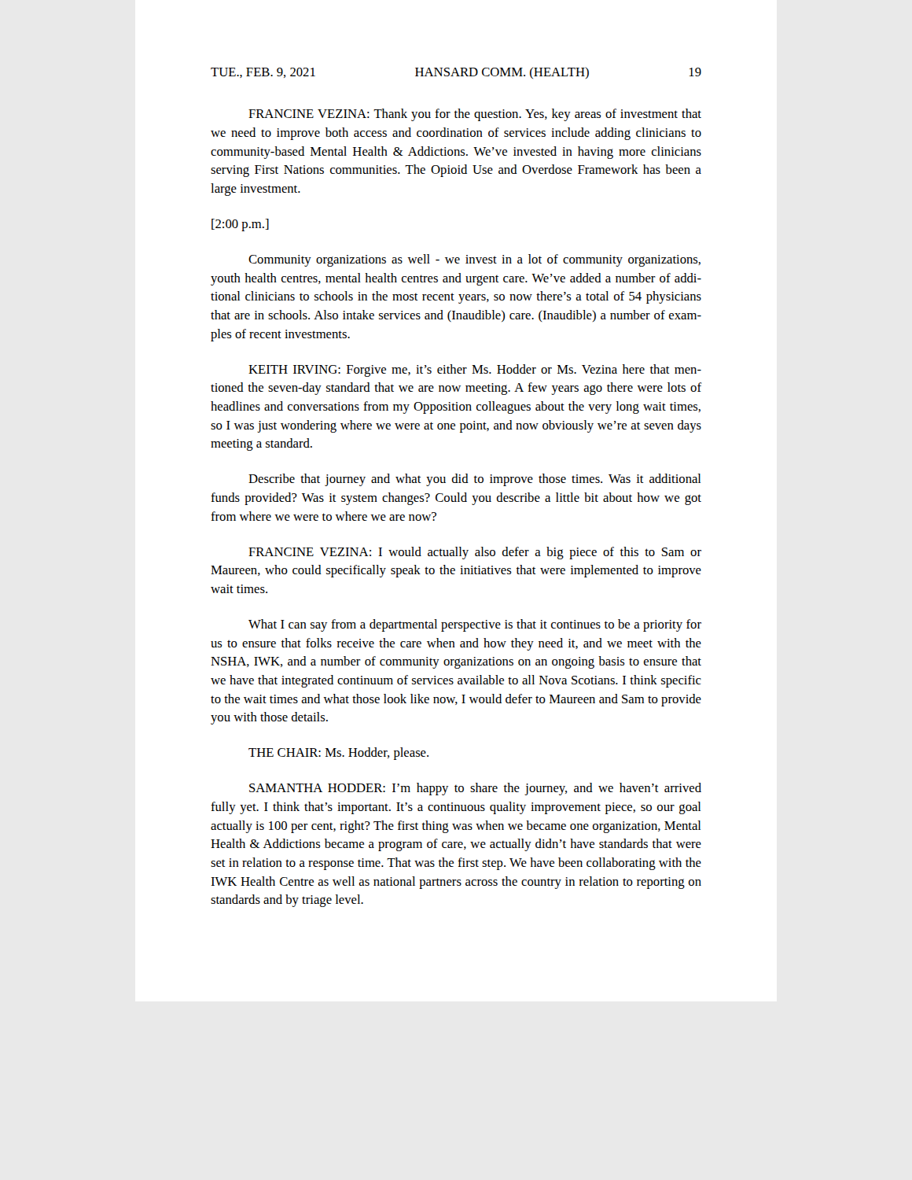TUE., FEB. 9, 2021 HANSARD COMM. (HEALTH) 19
Francine Vezina: Thank you for the question. Yes, key areas of investment that we need to improve both access and coordination of services include adding clinicians to community-based Mental Health & Addictions. We’ve invested in having more clinicians serving First Nations communities. The Opioid Use and Overdose Framework has been a large investment.
[2:00 p.m.]
Community organizations as well - we invest in a lot of community organizations, youth health centres, mental health centres and urgent care. We’ve added a number of additional clinicians to schools in the most recent years, so now there’s a total of 54 physicians that are in schools. Also intake services and (Inaudible) care. (Inaudible) a number of examples of recent investments.
Keith Irving: Forgive me, it’s either Ms. Hodder or Ms. Vezina here that mentioned the seven-day standard that we are now meeting. A few years ago there were lots of headlines and conversations from my Opposition colleagues about the very long wait times, so I was just wondering where we were at one point, and now obviously we’re at seven days meeting a standard.
Describe that journey and what you did to improve those times. Was it additional funds provided? Was it system changes? Could you describe a little bit about how we got from where we were to where we are now?
Francine Vezina: I would actually also defer a big piece of this to Sam or Maureen, who could specifically speak to the initiatives that were implemented to improve wait times.
What I can say from a departmental perspective is that it continues to be a priority for us to ensure that folks receive the care when and how they need it, and we meet with the NSHA, IWK, and a number of community organizations on an ongoing basis to ensure that we have that integrated continuum of services available to all Nova Scotians. I think specific to the wait times and what those look like now, I would defer to Maureen and Sam to provide you with those details.
The Chair: Ms. Hodder, please.
Samantha Hodder: I’m happy to share the journey, and we haven’t arrived fully yet. I think that’s important. It’s a continuous quality improvement piece, so our goal actually is 100 per cent, right? The first thing was when we became one organization, Mental Health & Addictions became a program of care, we actually didn’t have standards that were set in relation to a response time. That was the first step. We have been collaborating with the IWK Health Centre as well as national partners across the country in relation to reporting on standards and by triage level.